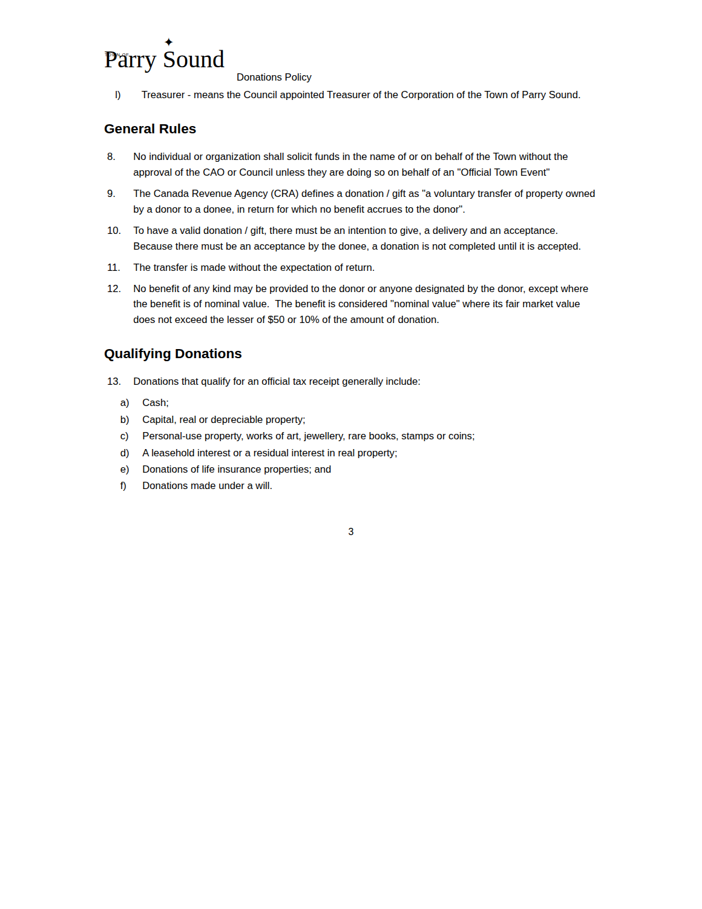✦ TOWN OF Parry Sound
Donations Policy
l) Treasurer - means the Council appointed Treasurer of the Corporation of the Town of Parry Sound.
General Rules
8. No individual or organization shall solicit funds in the name of or on behalf of the Town without the approval of the CAO or Council unless they are doing so on behalf of an "Official Town Event"
9. The Canada Revenue Agency (CRA) defines a donation / gift as "a voluntary transfer of property owned by a donor to a donee, in return for which no benefit accrues to the donor".
10. To have a valid donation / gift, there must be an intention to give, a delivery and an acceptance. Because there must be an acceptance by the donee, a donation is not completed until it is accepted.
11. The transfer is made without the expectation of return.
12. No benefit of any kind may be provided to the donor or anyone designated by the donor, except where the benefit is of nominal value. The benefit is considered "nominal value" where its fair market value does not exceed the lesser of $50 or 10% of the amount of donation.
Qualifying Donations
13. Donations that qualify for an official tax receipt generally include:
a) Cash;
b) Capital, real or depreciable property;
c) Personal-use property, works of art, jewellery, rare books, stamps or coins;
d) A leasehold interest or a residual interest in real property;
e) Donations of life insurance properties; and
f) Donations made under a will.
3